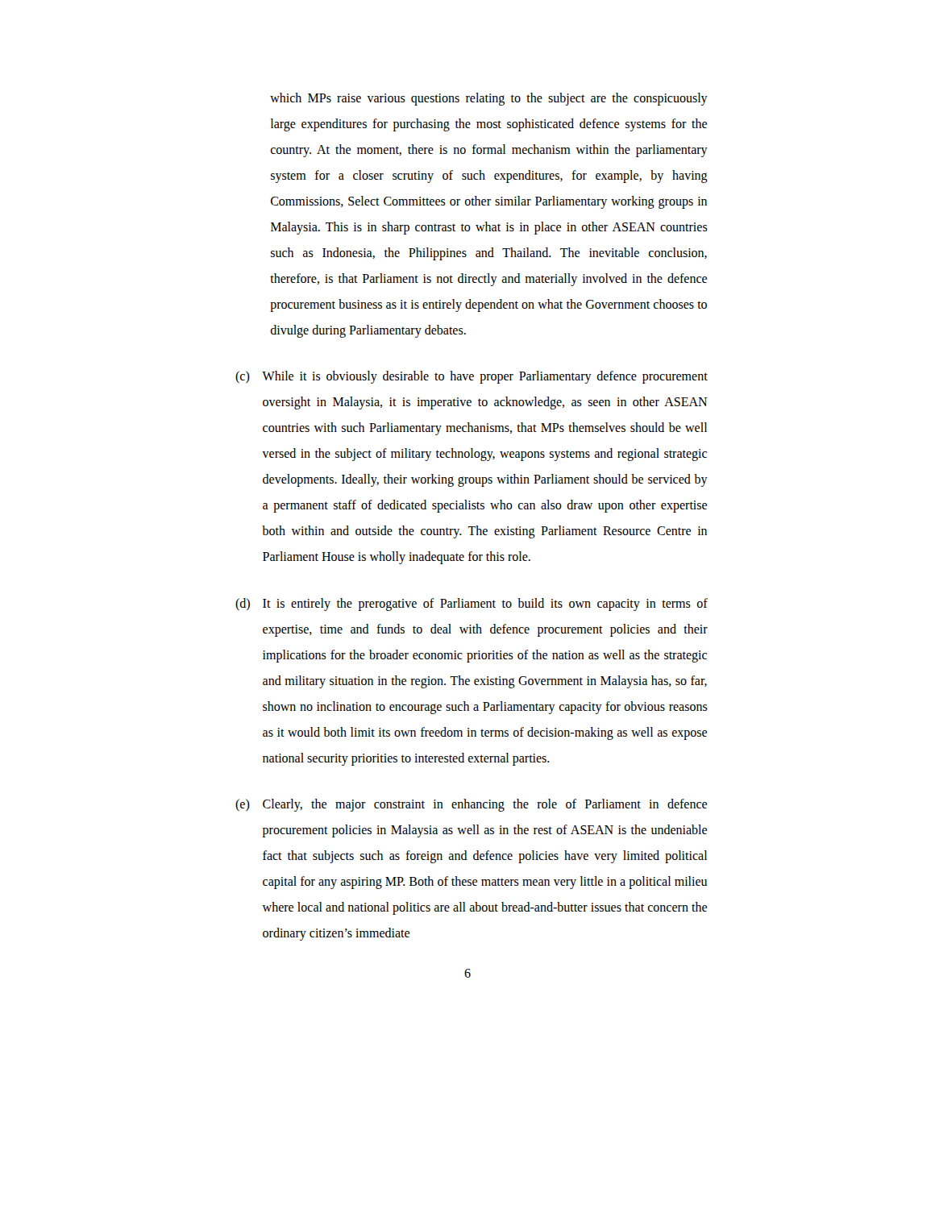which MPs raise various questions relating to the subject are the conspicuously large expenditures for purchasing the most sophisticated defence systems for the country. At the moment, there is no formal mechanism within the parliamentary system for a closer scrutiny of such expenditures, for example, by having Commissions, Select Committees or other similar Parliamentary working groups in Malaysia. This is in sharp contrast to what is in place in other ASEAN countries such as Indonesia, the Philippines and Thailand. The inevitable conclusion, therefore, is that Parliament is not directly and materially involved in the defence procurement business as it is entirely dependent on what the Government chooses to divulge during Parliamentary debates.
(c)
While it is obviously desirable to have proper Parliamentary defence procurement oversight in Malaysia, it is imperative to acknowledge, as seen in other ASEAN countries with such Parliamentary mechanisms, that MPs themselves should be well versed in the subject of military technology, weapons systems and regional strategic developments. Ideally, their working groups within Parliament should be serviced by a permanent staff of dedicated specialists who can also draw upon other expertise both within and outside the country. The existing Parliament Resource Centre in Parliament House is wholly inadequate for this role.
(d)
It is entirely the prerogative of Parliament to build its own capacity in terms of expertise, time and funds to deal with defence procurement policies and their implications for the broader economic priorities of the nation as well as the strategic and military situation in the region. The existing Government in Malaysia has, so far, shown no inclination to encourage such a Parliamentary capacity for obvious reasons as it would both limit its own freedom in terms of decision-making as well as expose national security priorities to interested external parties.
(e)
Clearly, the major constraint in enhancing the role of Parliament in defence procurement policies in Malaysia as well as in the rest of ASEAN is the undeniable fact that subjects such as foreign and defence policies have very limited political capital for any aspiring MP. Both of these matters mean very little in a political milieu where local and national politics are all about bread-and-butter issues that concern the ordinary citizen’s immediate
6